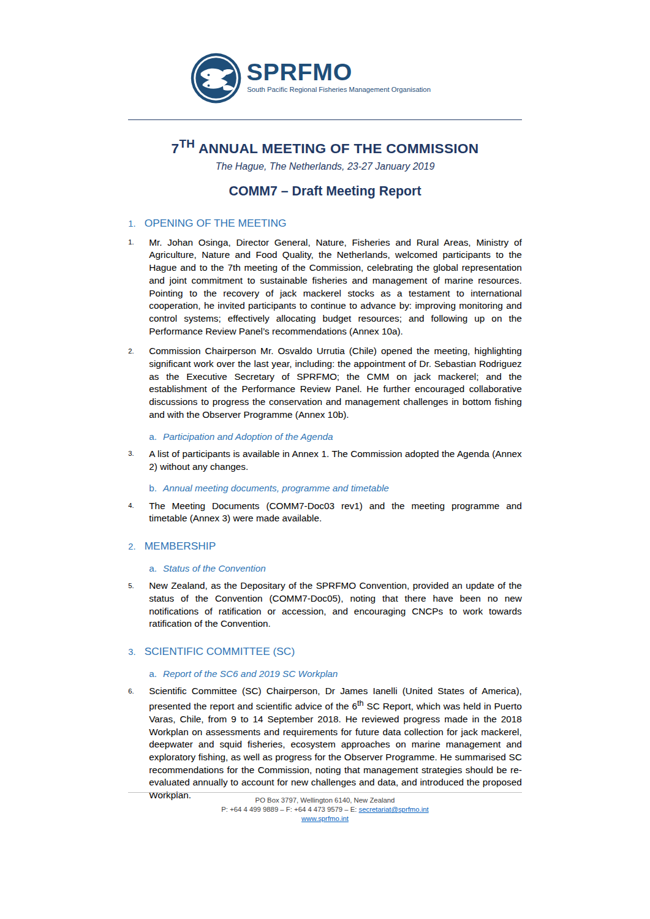SPRFMO South Pacific Regional Fisheries Management Organisation
7TH ANNUAL MEETING OF THE COMMISSION
The Hague, The Netherlands, 23-27 January 2019
COMM7 – Draft Meeting Report
1. OPENING OF THE MEETING
1. Mr. Johan Osinga, Director General, Nature, Fisheries and Rural Areas, Ministry of Agriculture, Nature and Food Quality, the Netherlands, welcomed participants to the Hague and to the 7th meeting of the Commission, celebrating the global representation and joint commitment to sustainable fisheries and management of marine resources. Pointing to the recovery of jack mackerel stocks as a testament to international cooperation, he invited participants to continue to advance by: improving monitoring and control systems; effectively allocating budget resources; and following up on the Performance Review Panel’s recommendations (Annex 10a).
2. Commission Chairperson Mr. Osvaldo Urrutia (Chile) opened the meeting, highlighting significant work over the last year, including: the appointment of Dr. Sebastian Rodriguez as the Executive Secretary of SPRFMO; the CMM on jack mackerel; and the establishment of the Performance Review Panel. He further encouraged collaborative discussions to progress the conservation and management challenges in bottom fishing and with the Observer Programme (Annex 10b).
a. Participation and Adoption of the Agenda
3. A list of participants is available in Annex 1. The Commission adopted the Agenda (Annex 2) without any changes.
b. Annual meeting documents, programme and timetable
4. The Meeting Documents (COMM7-Doc03 rev1) and the meeting programme and timetable (Annex 3) were made available.
2. MEMBERSHIP
a. Status of the Convention
5. New Zealand, as the Depositary of the SPRFMO Convention, provided an update of the status of the Convention (COMM7-Doc05), noting that there have been no new notifications of ratification or accession, and encouraging CNCPs to work towards ratification of the Convention.
3. SCIENTIFIC COMMITTEE (SC)
a. Report of the SC6 and 2019 SC Workplan
6. Scientific Committee (SC) Chairperson, Dr James Ianelli (United States of America), presented the report and scientific advice of the 6th SC Report, which was held in Puerto Varas, Chile, from 9 to 14 September 2018. He reviewed progress made in the 2018 Workplan on assessments and requirements for future data collection for jack mackerel, deepwater and squid fisheries, ecosystem approaches on marine management and exploratory fishing, as well as progress for the Observer Programme. He summarised SC recommendations for the Commission, noting that management strategies should be re-evaluated annually to account for new challenges and data, and introduced the proposed Workplan.
PO Box 3797, Wellington 6140, New Zealand
P: +64 4 499 9889 – F: +64 4 473 9579 – E: secretariat@sprfmo.int
www.sprfmo.int